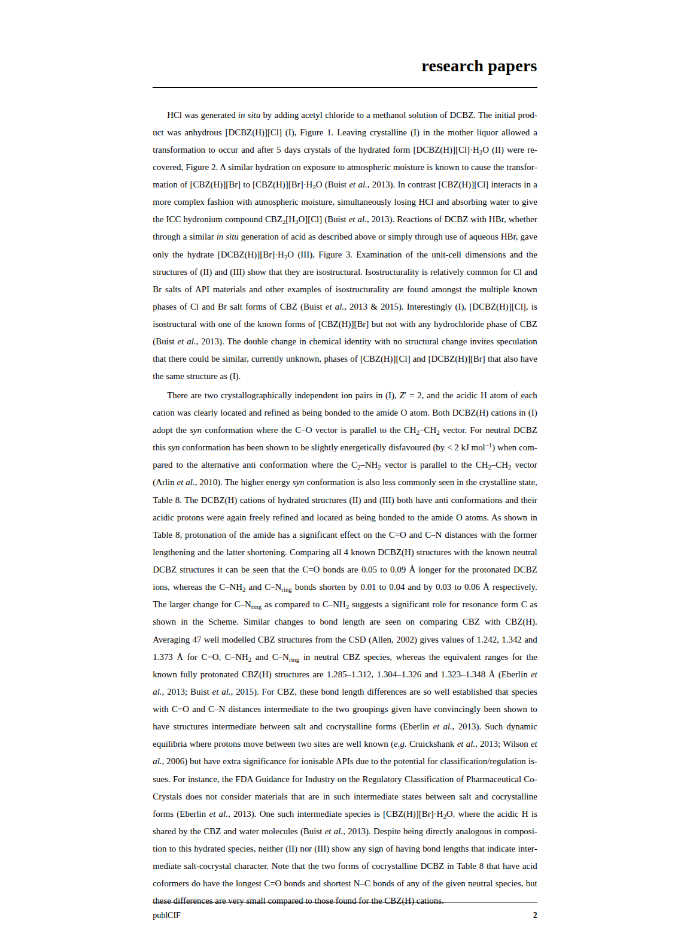research papers
HCl was generated in situ by adding acetyl chloride to a methanol solution of DCBZ. The initial product was anhydrous [DCBZ(H)][Cl] (I), Figure 1. Leaving crystalline (I) in the mother liquor allowed a transformation to occur and after 5 days crystals of the hydrated form [DCBZ(H)][Cl]·H2O (II) were recovered, Figure 2. A similar hydration on exposure to atmospheric moisture is known to cause the transformation of [CBZ(H)][Br] to [CBZ(H)][Br]·H2O (Buist et al., 2013). In contrast [CBZ(H)][Cl] interacts in a more complex fashion with atmospheric moisture, simultaneously losing HCl and absorbing water to give the ICC hydronium compound CBZ2[H3O][Cl] (Buist et al., 2013). Reactions of DCBZ with HBr, whether through a similar in situ generation of acid as described above or simply through use of aqueous HBr, gave only the hydrate [DCBZ(H)][Br]·H2O (III), Figure 3. Examination of the unit-cell dimensions and the structures of (II) and (III) show that they are isostructural. Isostructurality is relatively common for Cl and Br salts of API materials and other examples of isostructurality are found amongst the multiple known phases of Cl and Br salt forms of CBZ (Buist et al., 2013 & 2015). Interestingly (I), [DCBZ(H)][Cl], is isostructural with one of the known forms of [CBZ(H)][Br] but not with any hydrochloride phase of CBZ (Buist et al., 2013). The double change in chemical identity with no structural change invites speculation that there could be similar, currently unknown, phases of [CBZ(H)][Cl] and [DCBZ(H)][Br] that also have the same structure as (I).
There are two crystallographically independent ion pairs in (I), Z′ = 2, and the acidic H atom of each cation was clearly located and refined as being bonded to the amide O atom. Both DCBZ(H) cations in (I) adopt the syn conformation where the C–O vector is parallel to the CH2–CH2 vector. For neutral DCBZ this syn conformation has been shown to be slightly energetically disfavoured (by < 2 kJ mol−1) when compared to the alternative anti conformation where the C2–NH2 vector is parallel to the CH2–CH2 vector (Arlin et al., 2010). The higher energy syn conformation is also less commonly seen in the crystalline state, Table 8. The DCBZ(H) cations of hydrated structures (II) and (III) both have anti conformations and their acidic protons were again freely refined and located as being bonded to the amide O atoms. As shown in Table 8, protonation of the amide has a significant effect on the C=O and C–N distances with the former lengthening and the latter shortening. Comparing all 4 known DCBZ(H) structures with the known neutral DCBZ structures it can be seen that the C=O bonds are 0.05 to 0.09 Å longer for the protonated DCBZ ions, whereas the C–NH2 and C–Nring bonds shorten by 0.01 to 0.04 and by 0.03 to 0.06 Å respectively. The larger change for C–Nring as compared to C–NH2 suggests a significant role for resonance form C as shown in the Scheme. Similar changes to bond length are seen on comparing CBZ with CBZ(H). Averaging 47 well modelled CBZ structures from the CSD (Allen, 2002) gives values of 1.242, 1.342 and 1.373 Å for C=O, C–NH2 and C–Nring in neutral CBZ species, whereas the equivalent ranges for the known fully protonated CBZ(H) structures are 1.285–1.312, 1.304–1.326 and 1.323–1.348 Å (Eberlin et al., 2013; Buist et al., 2015). For CBZ, these bond length differences are so well established that species with C=O and C–N distances intermediate to the two groupings given have convincingly been shown to have structures intermediate between salt and cocrystalline forms (Eberlin et al., 2013). Such dynamic equilibria where protons move between two sites are well known (e.g. Cruickshank et al., 2013; Wilson et al., 2006) but have extra significance for ionisable APIs due to the potential for classification/regulation issues. For instance, the FDA Guidance for Industry on the Regulatory Classification of Pharmaceutical Co-Crystals does not consider materials that are in such intermediate states between salt and cocrystalline forms (Eberlin et al., 2013). One such intermediate species is [CBZ(H)][Br]·H2O, where the acidic H is shared by the CBZ and water molecules (Buist et al., 2013). Despite being directly analogous in composition to this hydrated species, neither (II) nor (III) show any sign of having bond lengths that indicate intermediate salt-cocrystal character. Note that the two forms of cocrystalline DCBZ in Table 8 that have acid coformers do have the longest C=O bonds and shortest N–C bonds of any of the given neutral species, but these differences are very small compared to those found for the CBZ(H) cations.
publCIF 2